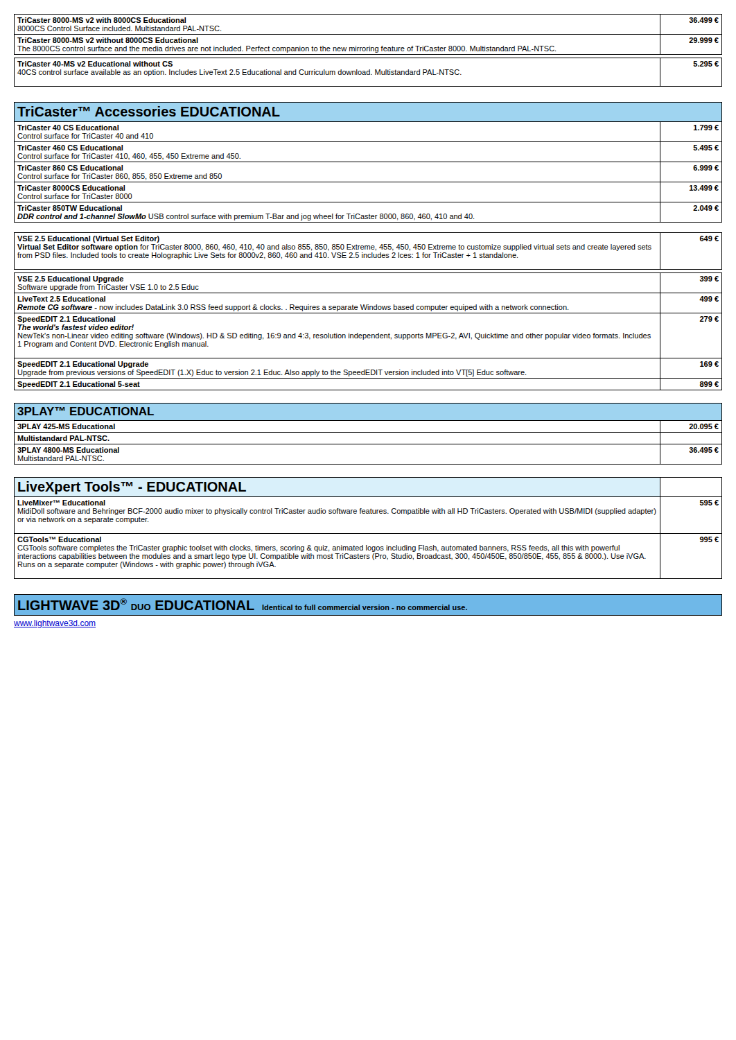| TriCaster 8000-MS v2 with 8000CS Educational 8000CS Control Surface included. Multistandard PAL-NTSC. | 36.499 € |
| TriCaster 8000-MS v2 without 8000CS Educational The 8000CS control surface and the media drives are not included. Perfect companion to the new mirroring feature of TriCaster 8000. Multistandard PAL-NTSC. | 29.999 € |
| TriCaster 40-MS v2 Educational without CS 40CS control surface available as an option. Includes LiveText 2.5 Educational and Curriculum download. Multistandard PAL-NTSC. | 5.295 € |
| TriCaster™ Accessories EDUCATIONAL |
| TriCaster 40 CS Educational Control surface for TriCaster 40 and 410 | 1.799 € |
| TriCaster 460 CS Educational Control surface for TriCaster 410, 460, 455, 450 Extreme and 450. | 5.495 € |
| TriCaster 860 CS Educational Control surface for TriCaster 860, 855, 850 Extreme and 850 | 6.999 € |
| TriCaster 8000CS Educational Control surface for TriCaster 8000 | 13.499 € |
| TriCaster 850TW Educational DDR control and 1-channel SlowMo USB control surface with premium T-Bar and jog wheel for TriCaster 8000, 860, 460, 410 and 40. | 2.049 € |
| VSE 2.5 Educational (Virtual Set Editor) Virtual Set Editor software option for TriCaster 8000, 860, 460, 410, 40 and also 855, 850, 850 Extreme, 455, 450, 450 Extreme to customize supplied virtual sets and create layered sets from PSD files. Included tools to create Holographic Live Sets for 8000v2, 860, 460 and 410. VSE 2.5 includes 2 lces: 1 for TriCaster + 1 standalone. | 649 € |
| VSE 2.5 Educational Upgrade Software upgrade from TriCaster VSE 1.0 to 2.5 Educ | 399 € |
| LiveText 2.5 Educational Remote CG software - now includes DataLink 3.0 RSS feed support & clocks. . Requires a separate Windows based computer equiped with a network connection. | 499 € |
| SpeedEDIT 2.1 Educational The world's fastest video editor! NewTek's non-Linear video editing software (Windows). HD & SD editing, 16:9 and 4:3, resolution independent, supports MPEG-2, AVI, Quicktime and other popular video formats. Includes 1 Program and Content DVD. Electronic English manual. | 279 € |
| SpeedEDIT 2.1 Educational Upgrade Upgrade from previous versions of SpeedEDIT (1.X) Educ to version 2.1 Educ. Also apply to the SpeedEDIT version included into VT[5] Educ software. | 169 € |
| SpeedEDIT 2.1 Educational 5-seat | 899 € |
| 3PLAY™ EDUCATIONAL |
| 3PLAY 425-MS Educational | 20.095 € |
| Multistandard PAL-NTSC. | |
| 3PLAY 4800-MS Educational Multistandard PAL-NTSC. | 36.495 € |
| LiveXpert Tools™ - EDUCATIONAL | |
| LiveMixer™ Educational MidiDoll software and Behringer BCF-2000 audio mixer to physically control TriCaster audio software features. Compatible with all HD TriCasters. Operated with USB/MIDI (supplied adapter) or via network on a separate computer. | 595 € |
| CGTools™ Educational CGTools software completes the TriCaster graphic toolset with clocks, timers, scoring & quiz, animated logos including Flash, automated banners, RSS feeds, all this with powerful interactions capabilities between the modules and a smart lego type UI. Compatible with most TriCasters (Pro, Studio, Broadcast, 300, 450/450E, 850/850E, 455, 855 & 8000.). Use iVGA. Runs on a separate computer (Windows - with graphic power) through iVGA. | 995 € |
| LIGHTWAVE 3D ® DUO EDUCATIONAL Identical to full commercial version - no commercial use. |
www.lightwave3d.com